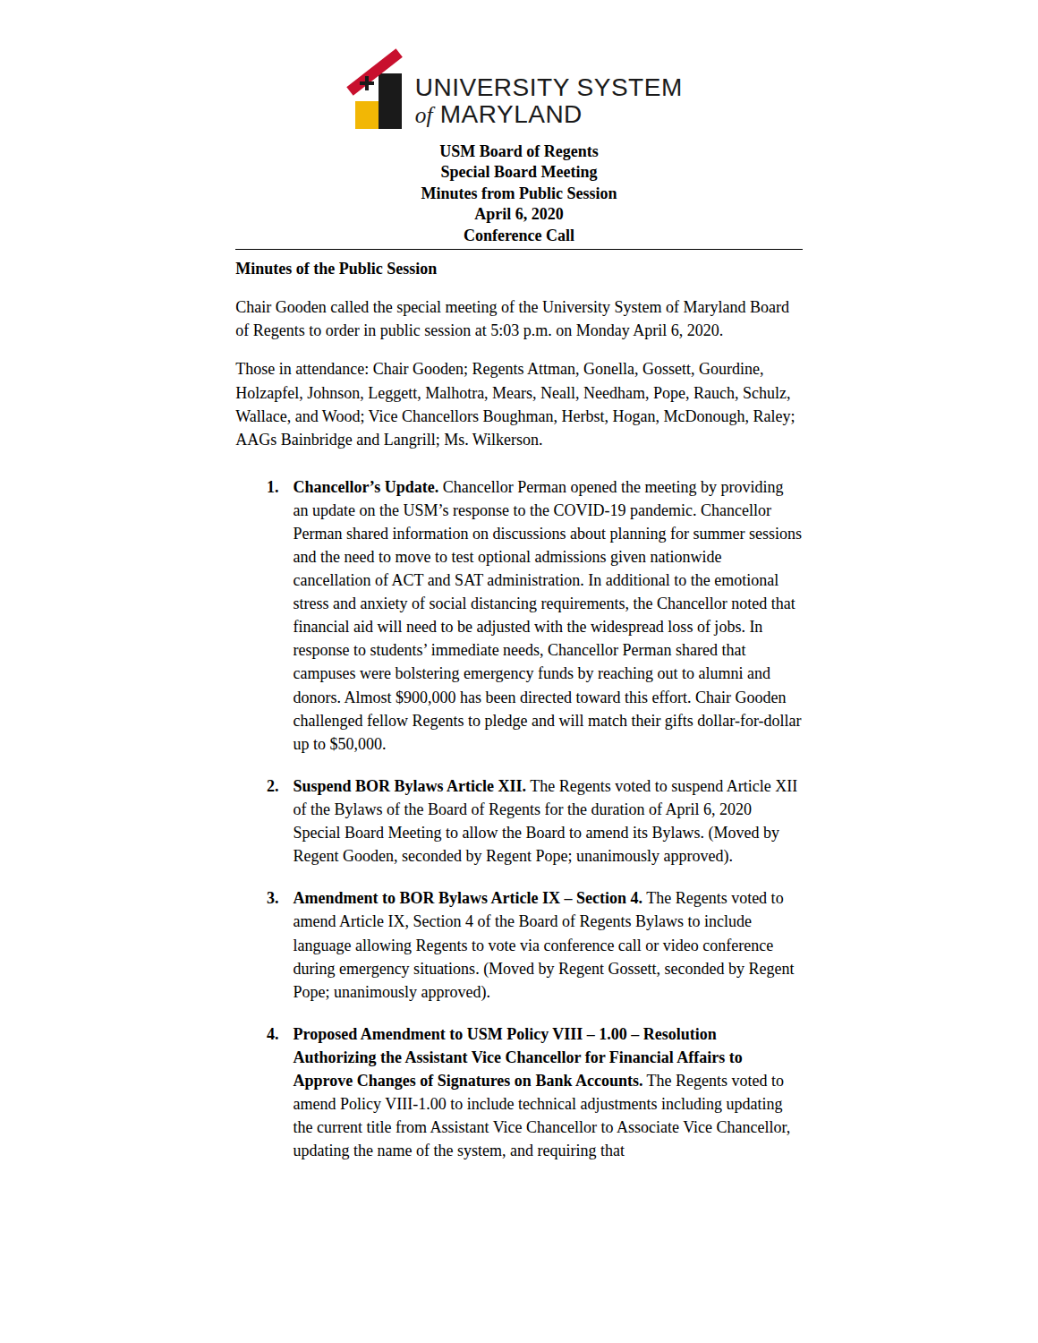UNIVERSITY SYSTEM
of MARYLAND
USM Board of Regents
Special Board Meeting
Minutes from Public Session
April 6, 2020
Conference Call
Minutes of the Public Session
Chair Gooden called the special meeting of the University System of Maryland Board of Regents to order in public session at 5:03 p.m. on Monday April 6, 2020.
Those in attendance: Chair Gooden; Regents Attman, Gonella, Gossett, Gourdine, Holzapfel, Johnson, Leggett, Malhotra, Mears, Neall, Needham, Pope, Rauch, Schulz, Wallace, and Wood; Vice Chancellors Boughman, Herbst, Hogan, McDonough, Raley; AAGs Bainbridge and Langrill; Ms. Wilkerson.
Chancellor’s Update. Chancellor Perman opened the meeting by providing an update on the USM’s response to the COVID-19 pandemic. Chancellor Perman shared information on discussions about planning for summer sessions and the need to move to test optional admissions given nationwide cancellation of ACT and SAT administration. In additional to the emotional stress and anxiety of social distancing requirements, the Chancellor noted that financial aid will need to be adjusted with the widespread loss of jobs. In response to students’ immediate needs, Chancellor Perman shared that campuses were bolstering emergency funds by reaching out to alumni and donors. Almost $900,000 has been directed toward this effort. Chair Gooden challenged fellow Regents to pledge and will match their gifts dollar-for-dollar up to $50,000.
Suspend BOR Bylaws Article XII. The Regents voted to suspend Article XII of the Bylaws of the Board of Regents for the duration of April 6, 2020 Special Board Meeting to allow the Board to amend its Bylaws. (Moved by Regent Gooden, seconded by Regent Pope; unanimously approved).
Amendment to BOR Bylaws Article IX – Section 4. The Regents voted to amend Article IX, Section 4 of the Board of Regents Bylaws to include language allowing Regents to vote via conference call or video conference during emergency situations. (Moved by Regent Gossett, seconded by Regent Pope; unanimously approved).
Proposed Amendment to USM Policy VIII – 1.00 – Resolution Authorizing the Assistant Vice Chancellor for Financial Affairs to Approve Changes of Signatures on Bank Accounts. The Regents voted to amend Policy VIII-1.00 to include technical adjustments including updating the current title from Assistant Vice Chancellor to Associate Vice Chancellor, updating the name of the system, and requiring that